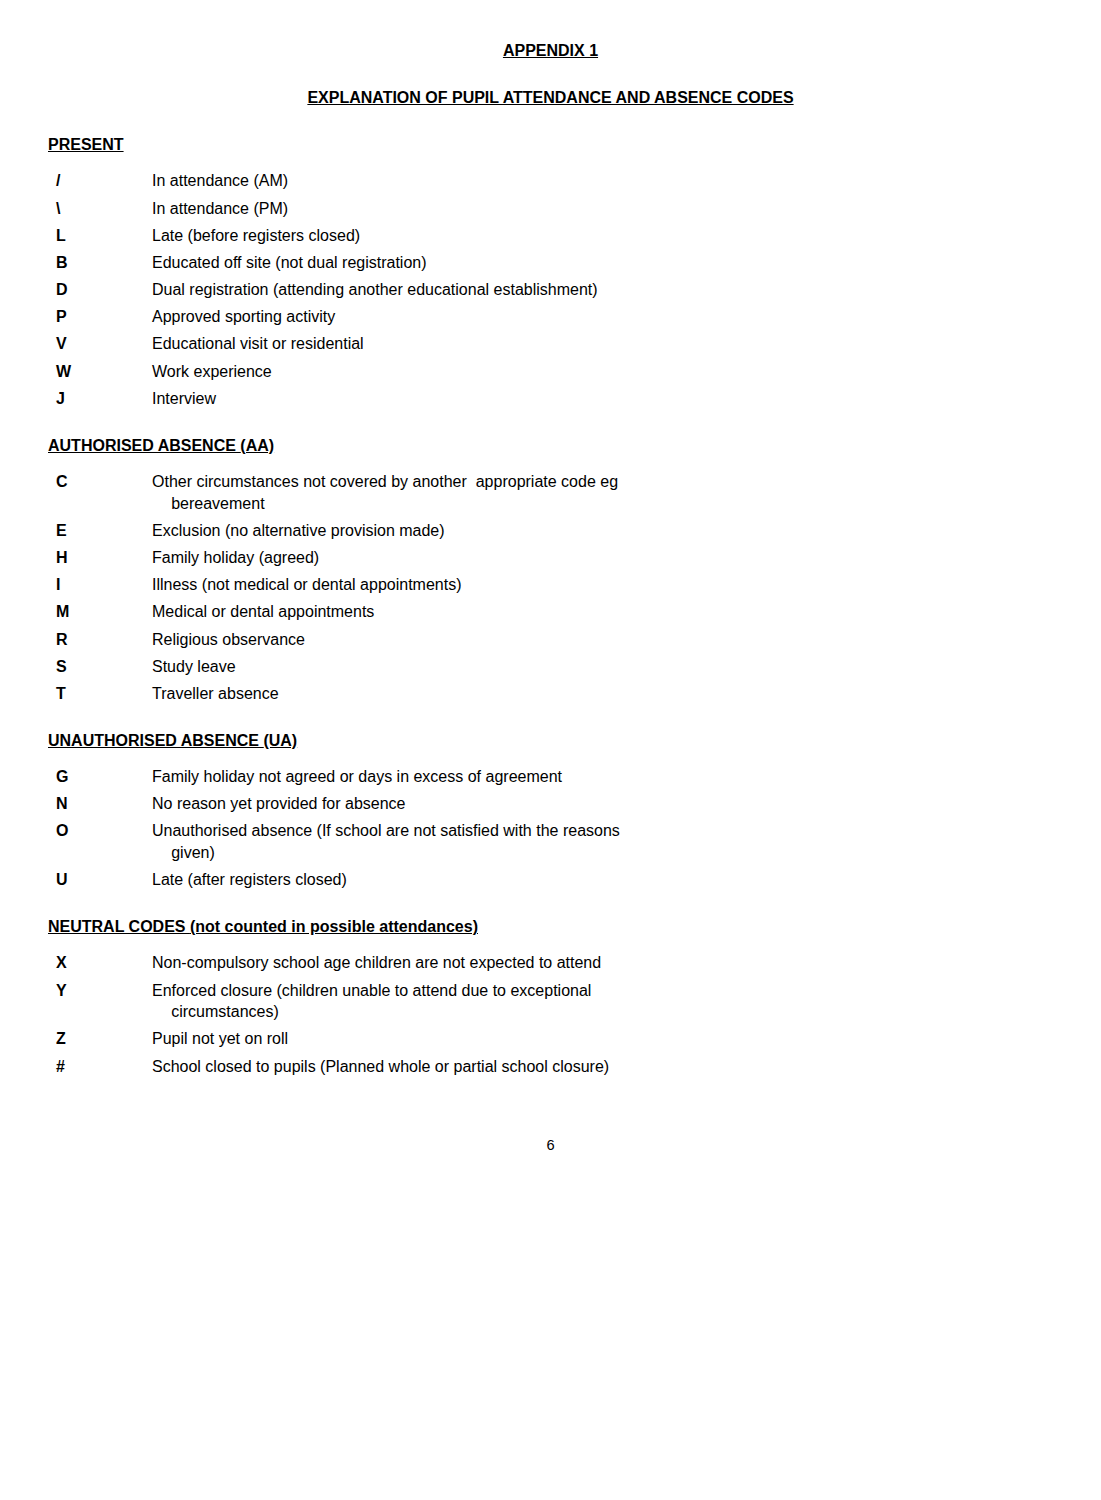APPENDIX 1
EXPLANATION OF PUPIL ATTENDANCE AND ABSENCE CODES
PRESENT
/
In attendance (AM)
\
In attendance (PM)
L
Late (before registers closed)
B
Educated off site (not dual registration)
D
Dual registration (attending another educational establishment)
P
Approved sporting activity
V
Educational visit or residential
W
Work experience
J
Interview
AUTHORISED ABSENCE (AA)
C
Other circumstances not covered by another appropriate code egbereavement
E
Exclusion (no alternative provision made)
H
Family holiday (agreed)
I
Illness (not medical or dental appointments)
M
Medical or dental appointments
R
Religious observance
S
Study leave
T
Traveller absence
UNAUTHORISED ABSENCE (UA)
G
Family holiday not agreed or days in excess of agreement
N
No reason yet provided for absence
O
Unauthorised absence (If school are not satisfied with the reasonsgiven)
U
Late (after registers closed)
NEUTRAL CODES (not counted in possible attendances)
X
Non-compulsory school age children are not expected to attend
Y
Enforced closure (children unable to attend due to exceptionalcircumstances)
Z
Pupil not yet on roll
#
School closed to pupils (Planned whole or partial school closure)
6